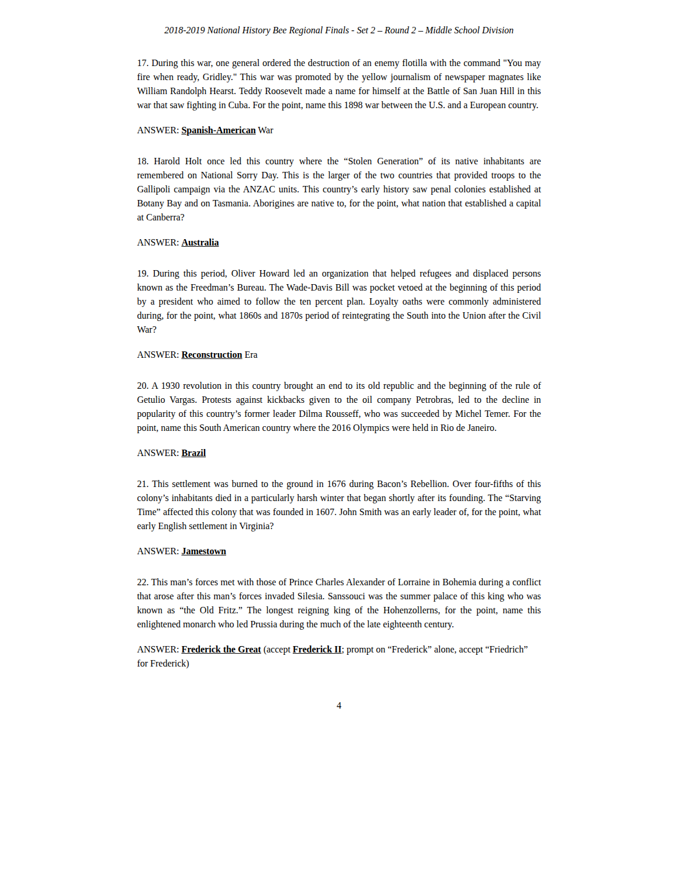2018-2019 National History Bee Regional Finals - Set 2 – Round 2 – Middle School Division
17. During this war, one general ordered the destruction of an enemy flotilla with the command "You may fire when ready, Gridley." This war was promoted by the yellow journalism of newspaper magnates like William Randolph Hearst. Teddy Roosevelt made a name for himself at the Battle of San Juan Hill in this war that saw fighting in Cuba. For the point, name this 1898 war between the U.S. and a European country.
ANSWER: Spanish-American War
18. Harold Holt once led this country where the “Stolen Generation” of its native inhabitants are remembered on National Sorry Day. This is the larger of the two countries that provided troops to the Gallipoli campaign via the ANZAC units. This country’s early history saw penal colonies established at Botany Bay and on Tasmania. Aborigines are native to, for the point, what nation that established a capital at Canberra?
ANSWER: Australia
19. During this period, Oliver Howard led an organization that helped refugees and displaced persons known as the Freedman’s Bureau. The Wade-Davis Bill was pocket vetoed at the beginning of this period by a president who aimed to follow the ten percent plan. Loyalty oaths were commonly administered during, for the point, what 1860s and 1870s period of reintegrating the South into the Union after the Civil War?
ANSWER: Reconstruction Era
20. A 1930 revolution in this country brought an end to its old republic and the beginning of the rule of Getulio Vargas. Protests against kickbacks given to the oil company Petrobras, led to the decline in popularity of this country’s former leader Dilma Rousseff, who was succeeded by Michel Temer. For the point, name this South American country where the 2016 Olympics were held in Rio de Janeiro.
ANSWER: Brazil
21. This settlement was burned to the ground in 1676 during Bacon’s Rebellion. Over four-fifths of this colony’s inhabitants died in a particularly harsh winter that began shortly after its founding. The “Starving Time” affected this colony that was founded in 1607. John Smith was an early leader of, for the point, what early English settlement in Virginia?
ANSWER: Jamestown
22. This man’s forces met with those of Prince Charles Alexander of Lorraine in Bohemia during a conflict that arose after this man’s forces invaded Silesia. Sanssouci was the summer palace of this king who was known as “the Old Fritz.” The longest reigning king of the Hohenzollerns, for the point, name this enlightened monarch who led Prussia during the much of the late eighteenth century.
ANSWER: Frederick the Great (accept Frederick II; prompt on “Frederick” alone, accept “Friedrich” for Frederick)
4